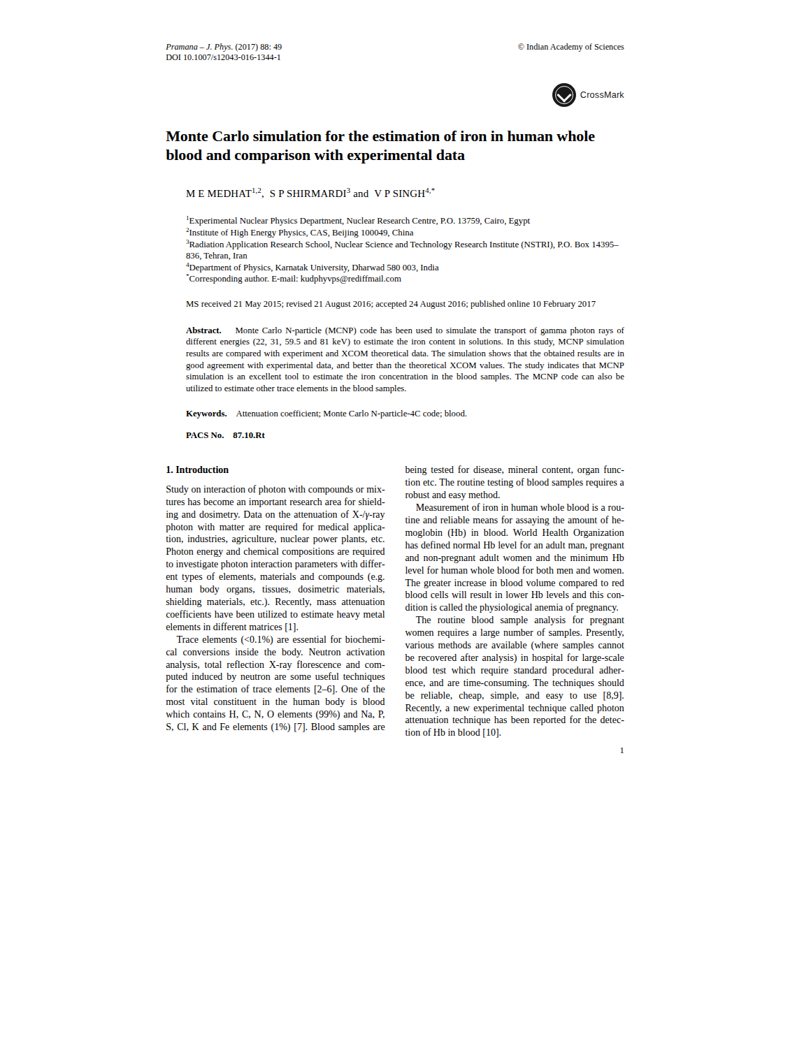Pramana – J. Phys. (2017) 88: 49
DOI 10.1007/s12043-016-1344-1
© Indian Academy of Sciences
CrossMark
Monte Carlo simulation for the estimation of iron in human whole blood and comparison with experimental data
M E MEDHAT1,2, S P SHIRMARDI3 and V P SINGH4,*
1Experimental Nuclear Physics Department, Nuclear Research Centre, P.O. 13759, Cairo, Egypt
2Institute of High Energy Physics, CAS, Beijing 100049, China
3Radiation Application Research School, Nuclear Science and Technology Research Institute (NSTRI), P.O. Box 14395–836, Tehran, Iran
4Department of Physics, Karnatak University, Dharwad 580 003, India
*Corresponding author. E-mail: kudphyvps@rediffmail.com
MS received 21 May 2015; revised 21 August 2016; accepted 24 August 2016; published online 10 February 2017
Abstract. Monte Carlo N-particle (MCNP) code has been used to simulate the transport of gamma photon rays of different energies (22, 31, 59.5 and 81 keV) to estimate the iron content in solutions. In this study, MCNP simulation results are compared with experiment and XCOM theoretical data. The simulation shows that the obtained results are in good agreement with experimental data, and better than the theoretical XCOM values. The study indicates that MCNP simulation is an excellent tool to estimate the iron concentration in the blood samples. The MCNP code can also be utilized to estimate other trace elements in the blood samples.
Keywords. Attenuation coefficient; Monte Carlo N-particle-4C code; blood.
PACS No. 87.10.Rt
1. Introduction
Study on interaction of photon with compounds or mixtures has become an important research area for shielding and dosimetry. Data on the attenuation of X-/γ-ray photon with matter are required for medical application, industries, agriculture, nuclear power plants, etc. Photon energy and chemical compositions are required to investigate photon interaction parameters with different types of elements, materials and compounds (e.g. human body organs, tissues, dosimetric materials, shielding materials, etc.). Recently, mass attenuation coefficients have been utilized to estimate heavy metal elements in different matrices [1].
Trace elements (<0.1%) are essential for biochemical conversions inside the body. Neutron activation analysis, total reflection X-ray florescence and computed induced by neutron are some useful techniques for the estimation of trace elements [2–6]. One of the most vital constituent in the human body is blood which contains H, C, N, O elements (99%) and Na, P, S, Cl, K and Fe elements (1%) [7]. Blood samples are being tested for disease, mineral content, organ function etc. The routine testing of blood samples requires a robust and easy method.
Measurement of iron in human whole blood is a routine and reliable means for assaying the amount of hemoglobin (Hb) in blood. World Health Organization has defined normal Hb level for an adult man, pregnant and non-pregnant adult women and the minimum Hb level for human whole blood for both men and women. The greater increase in blood volume compared to red blood cells will result in lower Hb levels and this condition is called the physiological anemia of pregnancy.
The routine blood sample analysis for pregnant women requires a large number of samples. Presently, various methods are available (where samples cannot be recovered after analysis) in hospital for large-scale blood test which require standard procedural adherence, and are time-consuming. The techniques should be reliable, cheap, simple, and easy to use [8,9]. Recently, a new experimental technique called photon attenuation technique has been reported for the detection of Hb in blood [10].
1